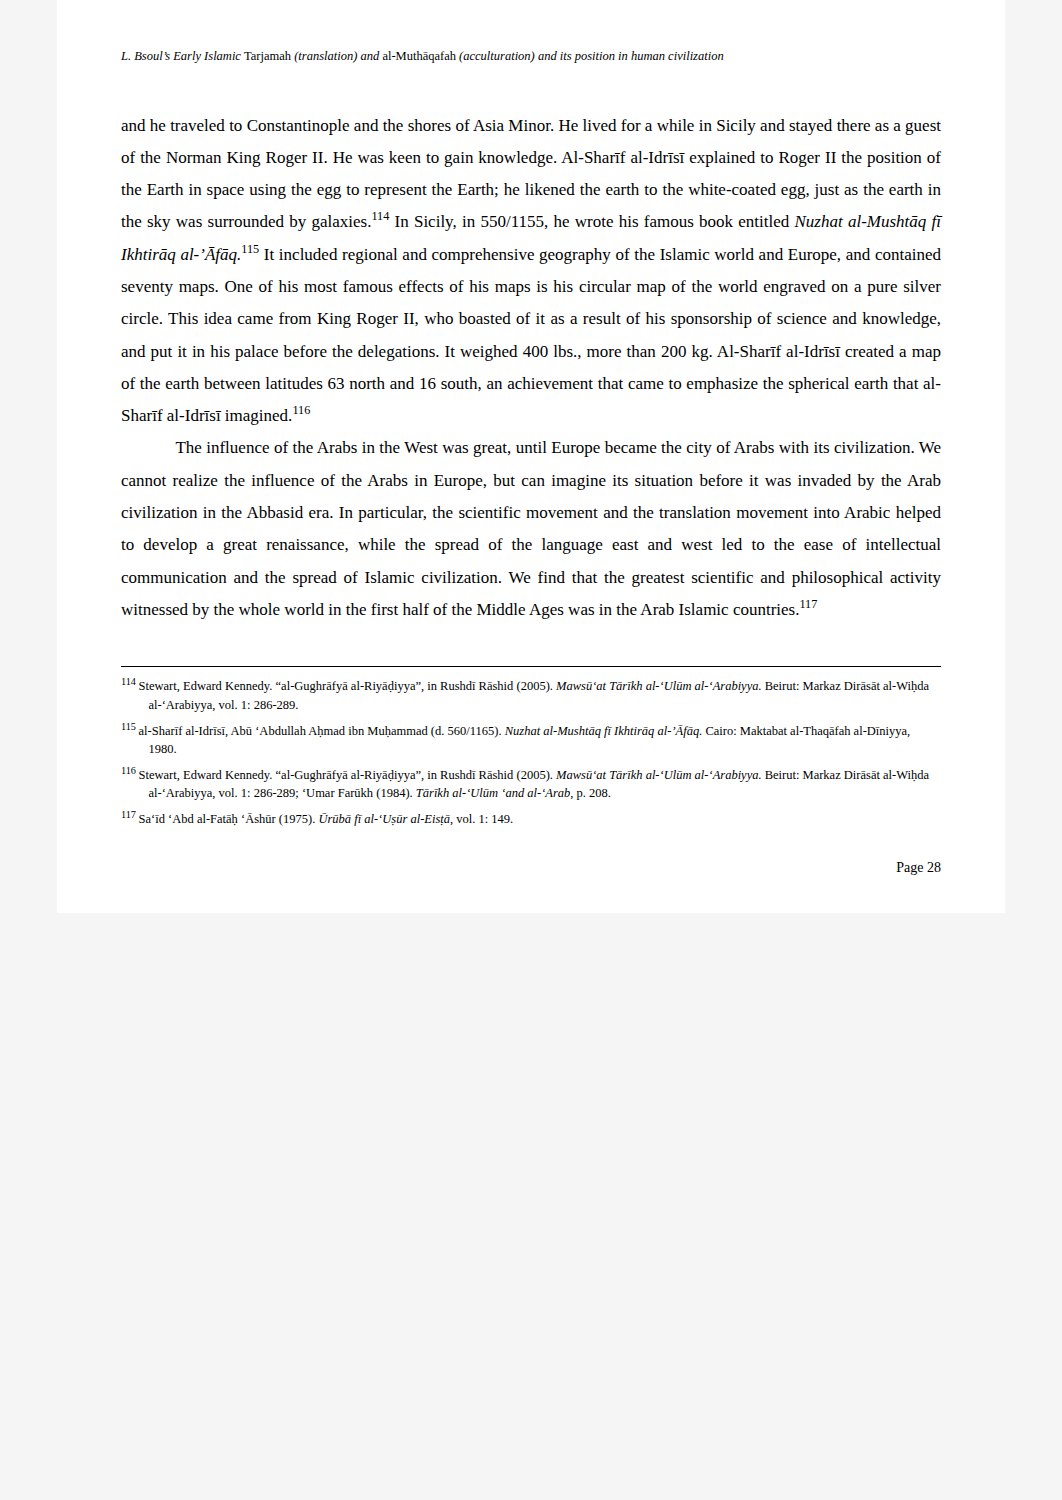L. Bsoul’s Early Islamic Tarjamah (translation) and al-Muthāqafah (acculturation) and its position in human civilization
and he traveled to Constantinople and the shores of Asia Minor. He lived for a while in Sicily and stayed there as a guest of the Norman King Roger II. He was keen to gain knowledge. Al-Sharīf al-Idrīsī explained to Roger II the position of the Earth in space using the egg to represent the Earth; he likened the earth to the white-coated egg, just as the earth in the sky was surrounded by galaxies.114 In Sicily, in 550/1155, he wrote his famous book entitled Nuzhat al-Mushtāq fī Ikhtirāq al-’Āfāq.115 It included regional and comprehensive geography of the Islamic world and Europe, and contained seventy maps. One of his most famous effects of his maps is his circular map of the world engraved on a pure silver circle. This idea came from King Roger II, who boasted of it as a result of his sponsorship of science and knowledge, and put it in his palace before the delegations. It weighed 400 lbs., more than 200 kg. Al-Sharīf al-Idrīsī created a map of the earth between latitudes 63 north and 16 south, an achievement that came to emphasize the spherical earth that al-Sharīf al-Idrīsī imagined.116
The influence of the Arabs in the West was great, until Europe became the city of Arabs with its civilization. We cannot realize the influence of the Arabs in Europe, but can imagine its situation before it was invaded by the Arab civilization in the Abbasid era. In particular, the scientific movement and the translation movement into Arabic helped to develop a great renaissance, while the spread of the language east and west led to the ease of intellectual communication and the spread of Islamic civilization. We find that the greatest scientific and philosophical activity witnessed by the whole world in the first half of the Middle Ages was in the Arab Islamic countries.117
Stewart, Edward Kennedy. “al-Gughrāfyā al-Riyāḍiyya”, in Rushdī Rāshid (2005). Mawsū‘at Tārīkh al-‘Ulūm al-‘Arabiyya. Beirut: Markaz Dirāsāt al-Wiḥda al-‘Arabiyya, vol. 1: 286-289.
al-Sharīf al-Idrīsī, Abū ‘Abdullah Aḥmad ibn Muḥammad (d. 560/1165). Nuzhat al-Mushtāq fī Ikhtirāq al-’Āfāq. Cairo: Maktabat al-Thaqāfah al-Dīniyya, 1980.
Stewart, Edward Kennedy. “al-Gughrāfyā al-Riyāḍiyya”, in Rushdī Rāshid (2005). Mawsū‘at Tārīkh al-‘Ulūm al-‘Arabiyya. Beirut: Markaz Dirāsāt al-Wiḥda al-‘Arabiyya, vol. 1: 286-289; ‘Umar Farūkh (1984). Tārīkh al-‘Ulūm ‘and al-‘Arab, p. 208.
Sa‘īd ‘Abd al-Fatāḥ ‘Āshūr (1975). Ūrūbā fī al-‘Uṣūr al-Eisṭā, vol. 1: 149.
Page 28